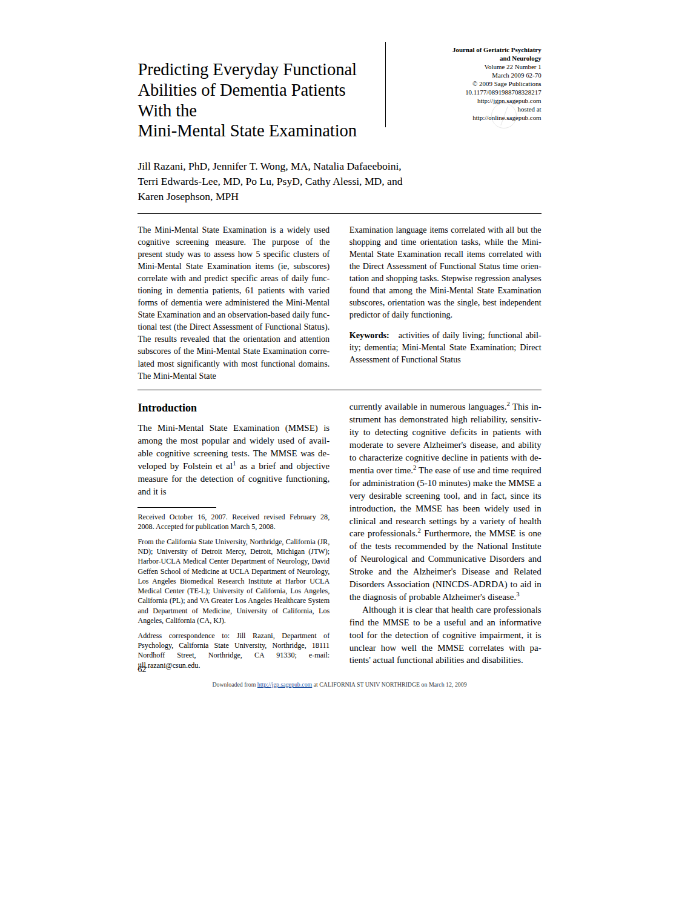Journal of Geriatric Psychiatry
and Neurology
Volume 22 Number 1
March 2009 62-70
© 2009 Sage Publications
10.1177/0891988708328217
http://jgpn.sagepub.com
hosted at
http://online.sagepub.com
Predicting Everyday Functional
Abilities of Dementia Patients With the
Mini-Mental State Examination
Jill Razani, PhD, Jennifer T. Wong, MA, Natalia Dafaeeboini,
Terri Edwards-Lee, MD, Po Lu, PsyD, Cathy Alessi, MD, and
Karen Josephson, MPH
The Mini-Mental State Examination is a widely used cognitive screening measure. The purpose of the present study was to assess how 5 specific clusters of Mini-Mental State Examination items (ie, subscores) correlate with and predict specific areas of daily functioning in dementia patients, 61 patients with varied forms of dementia were administered the Mini-Mental State Examination and an observation-based daily functional test (the Direct Assessment of Functional Status). The results revealed that the orientation and attention subscores of the Mini-Mental State Examination correlated most significantly with most functional domains. The Mini-Mental State
Examination language items correlated with all but the shopping and time orientation tasks, while the Mini-Mental State Examination recall items correlated with the Direct Assessment of Functional Status time orientation and shopping tasks. Stepwise regression analyses found that among the Mini-Mental State Examination subscores, orientation was the single, best independent predictor of daily functioning.
Keywords: activities of daily living; functional ability; dementia; Mini-Mental State Examination; Direct Assessment of Functional Status
Introduction
The Mini-Mental State Examination (MMSE) is among the most popular and widely used of available cognitive screening tests. The MMSE was developed by Folstein et al1 as a brief and objective measure for the detection of cognitive functioning, and it is
Received October 16, 2007. Received revised February 28, 2008. Accepted for publication March 5, 2008.
From the California State University, Northridge, California (JR, ND); University of Detroit Mercy, Detroit, Michigan (JTW); Harbor-UCLA Medical Center Department of Neurology, David Geffen School of Medicine at UCLA Department of Neurology, Los Angeles Biomedical Research Institute at Harbor UCLA Medical Center (TE-L); University of California, Los Angeles, California (PL); and VA Greater Los Angeles Healthcare System and Department of Medicine, University of California, Los Angeles, California (CA, KJ).
Address correspondence to: Jill Razani, Department of Psychology, California State University, Northridge, 18111 Nordhoff Street, Northridge, CA 91330; e-mail: jill.razani@csun.edu.
currently available in numerous languages.2 This instrument has demonstrated high reliability, sensitivity to detecting cognitive deficits in patients with moderate to severe Alzheimer's disease, and ability to characterize cognitive decline in patients with dementia over time.2 The ease of use and time required for administration (5-10 minutes) make the MMSE a very desirable screening tool, and in fact, since its introduction, the MMSE has been widely used in clinical and research settings by a variety of health care professionals.2 Furthermore, the MMSE is one of the tests recommended by the National Institute of Neurological and Communicative Disorders and Stroke and the Alzheimer's Disease and Related Disorders Association (NINCDS-ADRDA) to aid in the diagnosis of probable Alzheimer's disease.3
Although it is clear that health care professionals find the MMSE to be a useful and an informative tool for the detection of cognitive impairment, it is unclear how well the MMSE correlates with patients' actual functional abilities and disabilities.
62
Downloaded from http://jgp.sagepub.com at CALIFORNIA ST UNIV NORTHRIDGE on March 12, 2009